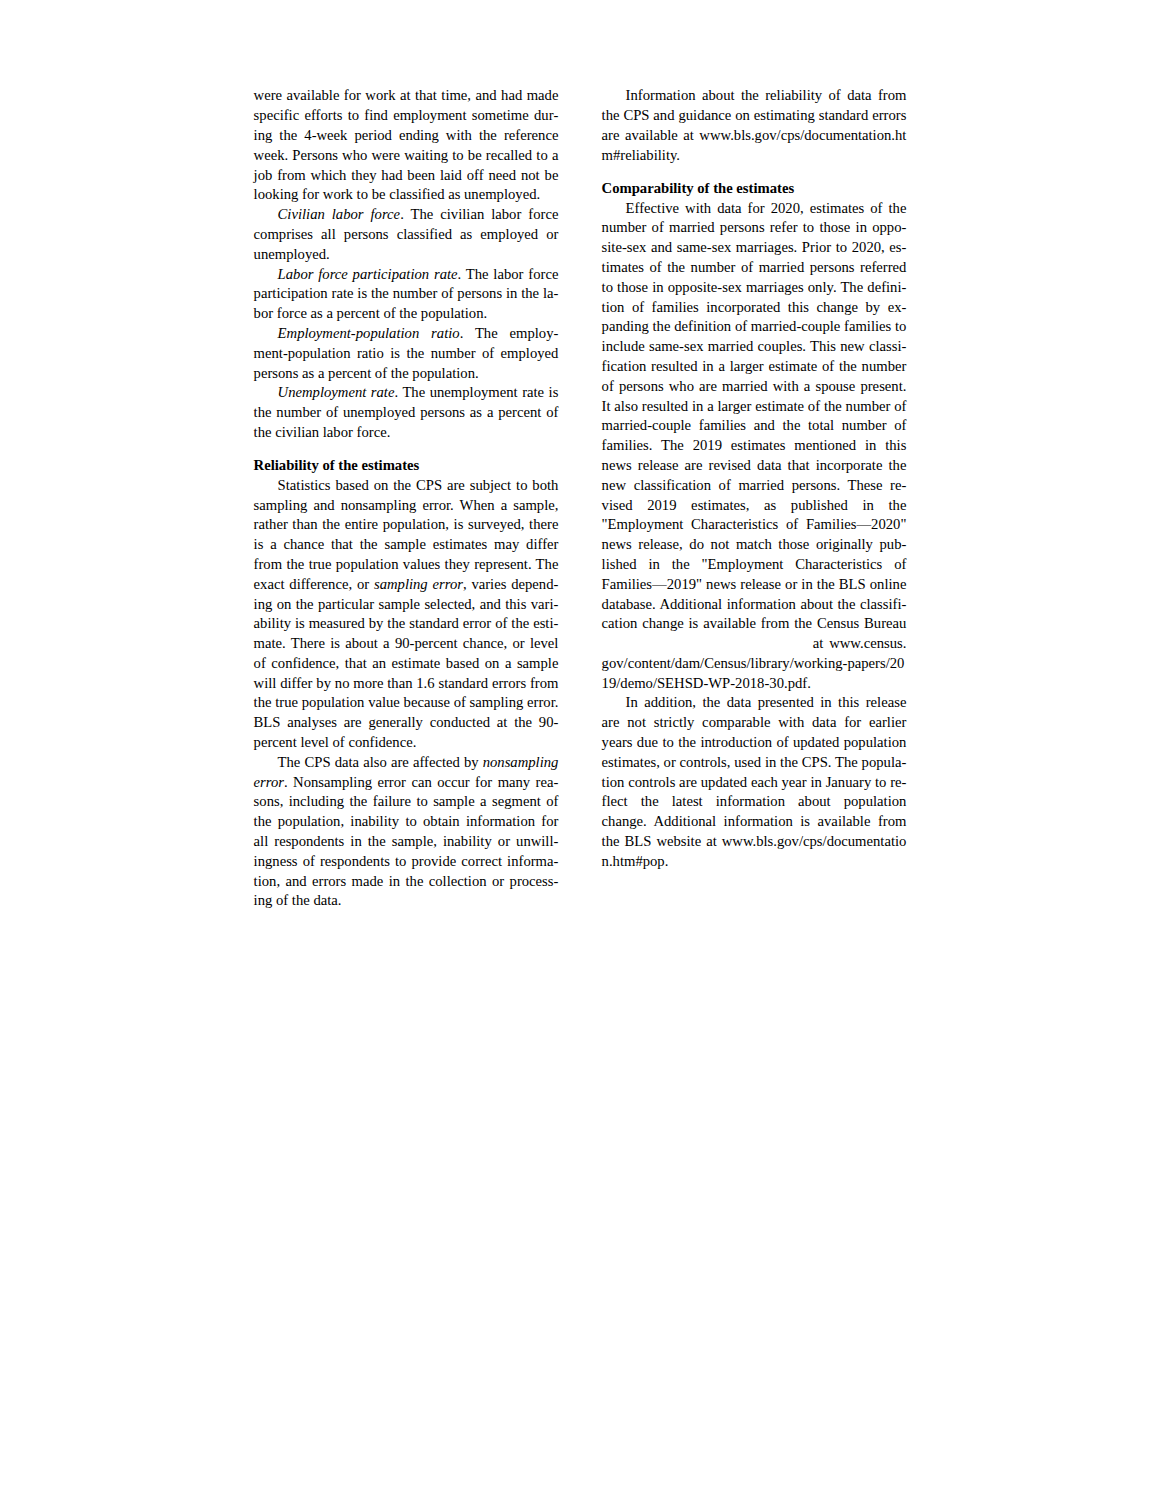were available for work at that time, and had made specific efforts to find employment sometime during the 4-week period ending with the reference week. Persons who were waiting to be recalled to a job from which they had been laid off need not be looking for work to be classified as unemployed.
Civilian labor force. The civilian labor force comprises all persons classified as employed or unemployed.
Labor force participation rate. The labor force participation rate is the number of persons in the labor force as a percent of the population.
Employment-population ratio. The employment-population ratio is the number of employed persons as a percent of the population.
Unemployment rate. The unemployment rate is the number of unemployed persons as a percent of the civilian labor force.
Reliability of the estimates
Statistics based on the CPS are subject to both sampling and nonsampling error. When a sample, rather than the entire population, is surveyed, there is a chance that the sample estimates may differ from the true population values they represent. The exact difference, or sampling error, varies depending on the particular sample selected, and this variability is measured by the standard error of the estimate. There is about a 90-percent chance, or level of confidence, that an estimate based on a sample will differ by no more than 1.6 standard errors from the true population value because of sampling error. BLS analyses are generally conducted at the 90-percent level of confidence.
The CPS data also are affected by nonsampling error. Nonsampling error can occur for many reasons, including the failure to sample a segment of the population, inability to obtain information for all respondents in the sample, inability or unwillingness of respondents to provide correct information, and errors made in the collection or processing of the data.
Information about the reliability of data from the CPS and guidance on estimating standard errors are available at www.bls.gov/cps/documentation.htm#reliability.
Comparability of the estimates
Effective with data for 2020, estimates of the number of married persons refer to those in opposite-sex and same-sex marriages. Prior to 2020, estimates of the number of married persons referred to those in opposite-sex marriages only. The definition of families incorporated this change by expanding the definition of married-couple families to include same-sex married couples. This new classification resulted in a larger estimate of the number of persons who are married with a spouse present. It also resulted in a larger estimate of the number of married-couple families and the total number of families. The 2019 estimates mentioned in this news release are revised data that incorporate the new classification of married persons. These revised 2019 estimates, as published in the "Employment Characteristics of Families—2020" news release, do not match those originally published in the "Employment Characteristics of Families—2019" news release or in the BLS online database. Additional information about the classification change is available from the Census Bureau at www.census.gov/content/dam/Census/library/working-papers/2019/demo/SEHSD-WP-2018-30.pdf.
In addition, the data presented in this release are not strictly comparable with data for earlier years due to the introduction of updated population estimates, or controls, used in the CPS. The population controls are updated each year in January to reflect the latest information about population change. Additional information is available from the BLS website at www.bls.gov/cps/documentation.htm#pop.